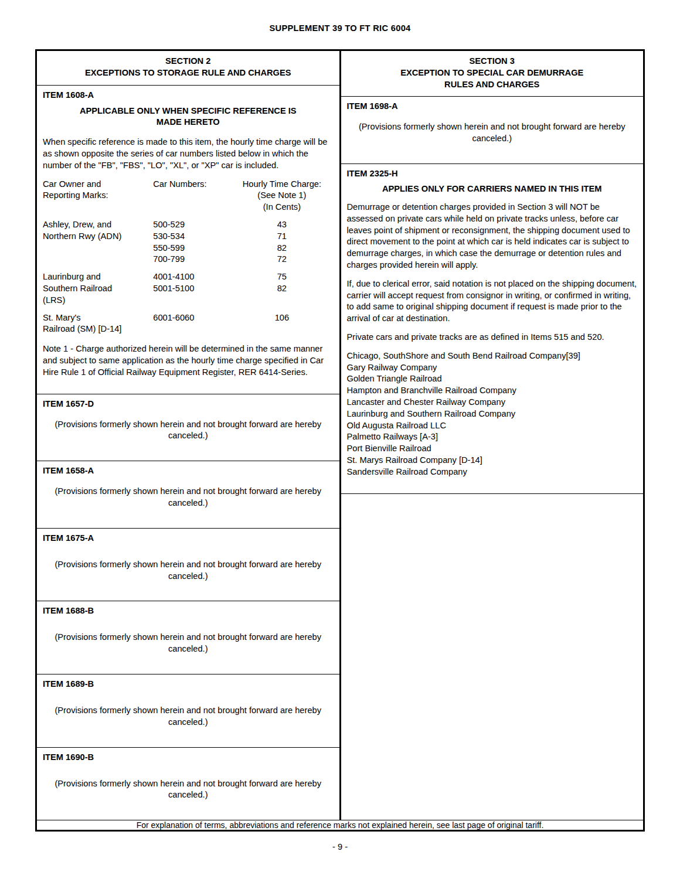SUPPLEMENT 39 TO FT RIC 6004
| SECTION 2 EXCEPTIONS TO STORAGE RULE AND CHARGES ITEM 1608-A APPLICABLE ONLY WHEN SPECIFIC REFERENCE IS MADE HERETO When specific reference is made to this item, the hourly time charge will be as shown opposite the series of car numbers listed below in which the number of the "FB", "FBS", "LO", "XL", or "XP" car is included. / Car Owner and Reporting Marks: / Car Numbers: / Hourly Time Charge: (See Note 1) (In Cents) / / --- / --- / --- / / Ashley, Drew, and Northern Rwy (ADN) / 500-529 530-534 550-599 700-799 / 43 71 82 72 / / Laurinburg and Southern Railroad (LRS) / 4001-4100 5001-5100 / 75 82 / / St. Mary's Railroad (SM) [D-14] / 6001-6060 / 106 / Note 1 - Charge authorized herein will be determined in the same manner and subject to same application as the hourly time charge specified in Car Hire Rule 1 of Official Railway Equipment Register, RER 6414-Series. ITEM 1657-D (Provisions formerly shown herein and not brought forward are hereby canceled.) ITEM 1658-A (Provisions formerly shown herein and not brought forward are hereby canceled.) ITEM 1675-A (Provisions formerly shown herein and not brought forward are hereby canceled.) ITEM 1688-B (Provisions formerly shown herein and not brought forward are hereby canceled.) ITEM 1689-B (Provisions formerly shown herein and not brought forward are hereby canceled.) ITEM 1690-B (Provisions formerly shown herein and not brought forward are hereby canceled.) | SECTION 3 EXCEPTION TO SPECIAL CAR DEMURRAGE RULES AND CHARGES ITEM 1698-A (Provisions formerly shown herein and not brought forward are hereby canceled.) ITEM 2325-H APPLIES ONLY FOR CARRIERS NAMED IN THIS ITEM Demurrage or detention charges provided in Section 3 will NOT be assessed on private cars while held on private tracks unless, before car leaves point of shipment or reconsignment, the shipping document used to direct movement to the point at which car is held indicates car is subject to demurrage charges, in which case the demurrage or detention rules and charges provided herein will apply. If, due to clerical error, said notation is not placed on the shipping document, carrier will accept request from consignor in writing, or confirmed in writing, to add same to original shipping document if request is made prior to the arrival of car at destination. Private cars and private tracks are as defined in Items 515 and 520. Chicago, SouthShore and South Bend Railroad Company[39] Gary Railway Company Golden Triangle Railroad Hampton and Branchville Railroad Company Lancaster and Chester Railway Company Laurinburg and Southern Railroad Company Old Augusta Railroad LLC Palmetto Railways [A-3] Port Bienville Railroad St. Marys Railroad Company [D-14] Sandersville Railroad Company |
| For explanation of terms, abbreviations and reference marks not explained herein, see last page of original tariff. |
- 9 -